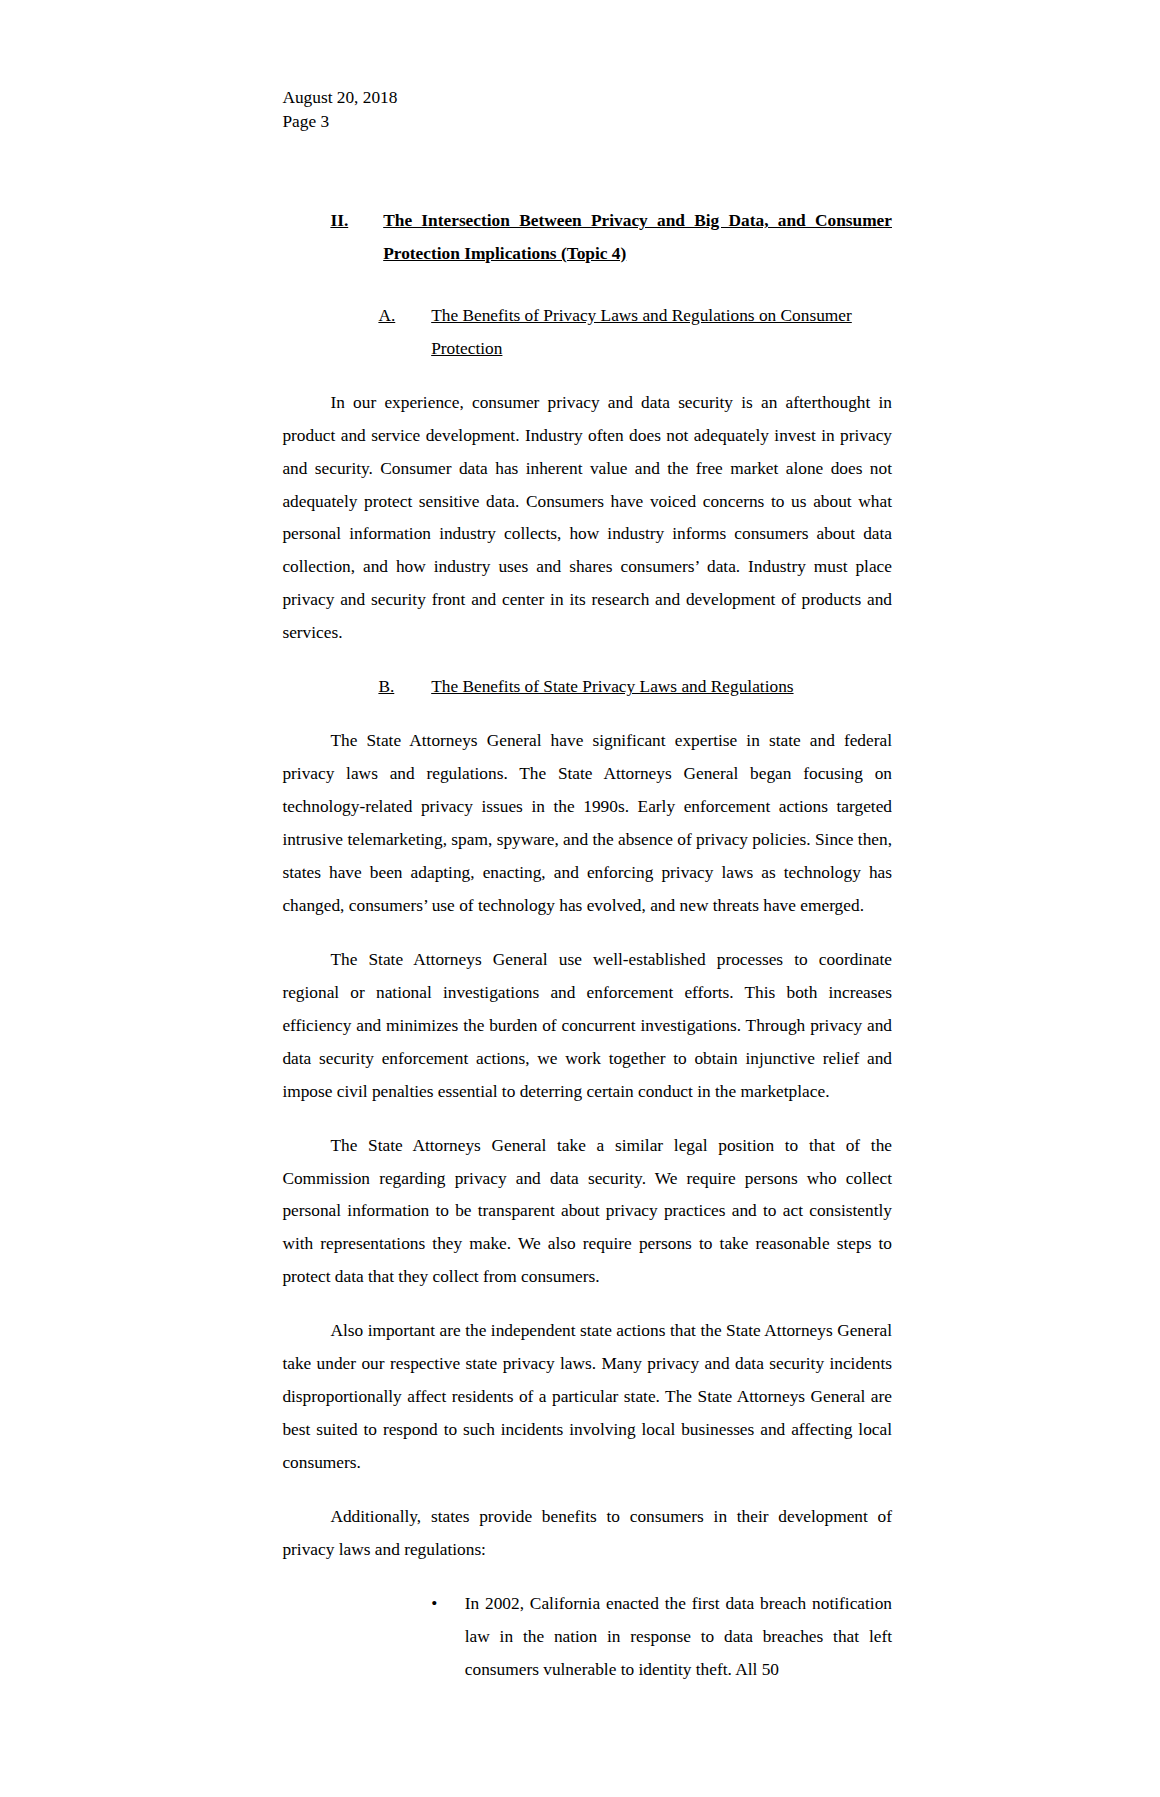August 20, 2018
Page 3
II.
The Intersection Between Privacy and Big Data, and Consumer Protection Implications (Topic 4)
A.
The Benefits of Privacy Laws and Regulations on Consumer Protection
In our experience, consumer privacy and data security is an afterthought in product and service development. Industry often does not adequately invest in privacy and security. Consumer data has inherent value and the free market alone does not adequately protect sensitive data. Consumers have voiced concerns to us about what personal information industry collects, how industry informs consumers about data collection, and how industry uses and shares consumers’ data. Industry must place privacy and security front and center in its research and development of products and services.
B.
The Benefits of State Privacy Laws and Regulations
The State Attorneys General have significant expertise in state and federal privacy laws and regulations. The State Attorneys General began focusing on technology-related privacy issues in the 1990s. Early enforcement actions targeted intrusive telemarketing, spam, spyware, and the absence of privacy policies. Since then, states have been adapting, enacting, and enforcing privacy laws as technology has changed, consumers’ use of technology has evolved, and new threats have emerged.
The State Attorneys General use well-established processes to coordinate regional or national investigations and enforcement efforts. This both increases efficiency and minimizes the burden of concurrent investigations. Through privacy and data security enforcement actions, we work together to obtain injunctive relief and impose civil penalties essential to deterring certain conduct in the marketplace.
The State Attorneys General take a similar legal position to that of the Commission regarding privacy and data security. We require persons who collect personal information to be transparent about privacy practices and to act consistently with representations they make. We also require persons to take reasonable steps to protect data that they collect from consumers.
Also important are the independent state actions that the State Attorneys General take under our respective state privacy laws. Many privacy and data security incidents disproportionally affect residents of a particular state. The State Attorneys General are best suited to respond to such incidents involving local businesses and affecting local consumers.
Additionally, states provide benefits to consumers in their development of privacy laws and regulations:
In 2002, California enacted the first data breach notification law in the nation in response to data breaches that left consumers vulnerable to identity theft. All 50